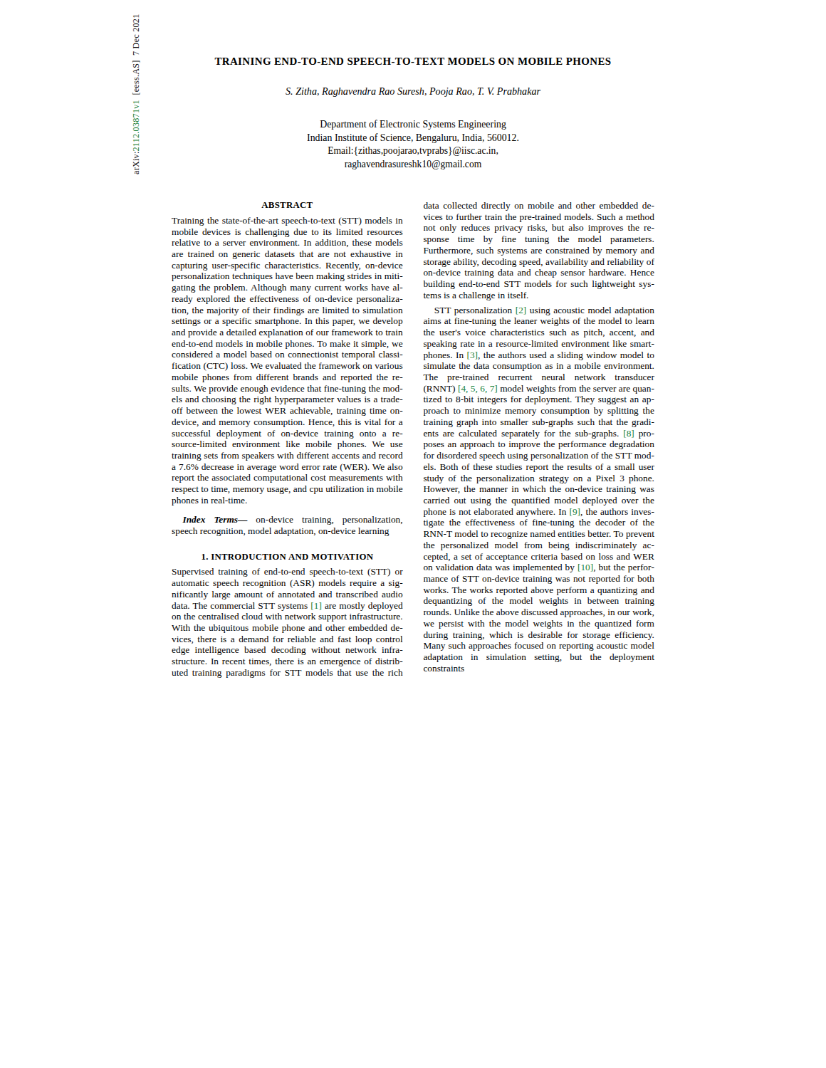arXiv:2112.03871v1 [eess.AS] 7 Dec 2021
Training End-to-End Speech-to-Text Models on Mobile Phones
S. Zitha, Raghavendra Rao Suresh, Pooja Rao, T. V. Prabhakar
Department of Electronic Systems Engineering
Indian Institute of Science, Bengaluru, India, 560012.
Email:{zithas,poojarao,tvprabs}@iisc.ac.in,
raghavendrasureshk10@gmail.com
Abstract
Training the state-of-the-art speech-to-text (STT) models in mobile devices is challenging due to its limited resources relative to a server environment. In addition, these models are trained on generic datasets that are not exhaustive in capturing user-specific characteristics. Recently, on-device personalization techniques have been making strides in mitigating the problem. Although many current works have already explored the effectiveness of on-device personalization, the majority of their findings are limited to simulation settings or a specific smartphone. In this paper, we develop and provide a detailed explanation of our framework to train end-to-end models in mobile phones. To make it simple, we considered a model based on connectionist temporal classification (CTC) loss. We evaluated the framework on various mobile phones from different brands and reported the results. We provide enough evidence that fine-tuning the models and choosing the right hyperparameter values is a trade-off between the lowest WER achievable, training time on-device, and memory consumption. Hence, this is vital for a successful deployment of on-device training onto a resource-limited environment like mobile phones. We use training sets from speakers with different accents and record a 7.6% decrease in average word error rate (WER). We also report the associated computational cost measurements with respect to time, memory usage, and cpu utilization in mobile phones in real-time.
Index Terms— on-device training, personalization, speech recognition, model adaptation, on-device learning
1. Introduction and Motivation
Supervised training of end-to-end speech-to-text (STT) or automatic speech recognition (ASR) models require a significantly large amount of annotated and transcribed audio data. The commercial STT systems [1] are mostly deployed on the centralised cloud with network support infrastructure. With the ubiquitous mobile phone and other embedded devices, there is a demand for reliable and fast loop control edge intelligence based decoding without network infrastructure. In recent times, there is an emergence of distributed training paradigms for STT models that use the rich data collected directly on mobile and other embedded devices to further train the pre-trained models. Such a method not only reduces privacy risks, but also improves the response time by fine tuning the model parameters. Furthermore, such systems are constrained by memory and storage ability, decoding speed, availability and reliability of on-device training data and cheap sensor hardware. Hence building end-to-end STT models for such lightweight systems is a challenge in itself.
STT personalization [2] using acoustic model adaptation aims at fine-tuning the leaner weights of the model to learn the user's voice characteristics such as pitch, accent, and speaking rate in a resource-limited environment like smartphones. In [3], the authors used a sliding window model to simulate the data consumption as in a mobile environment. The pre-trained recurrent neural network transducer (RNNT) [4, 5, 6, 7] model weights from the server are quantized to 8-bit integers for deployment. They suggest an approach to minimize memory consumption by splitting the training graph into smaller sub-graphs such that the gradients are calculated separately for the sub-graphs. [8] proposes an approach to improve the performance degradation for disordered speech using personalization of the STT models. Both of these studies report the results of a small user study of the personalization strategy on a Pixel 3 phone. However, the manner in which the on-device training was carried out using the quantified model deployed over the phone is not elaborated anywhere. In [9], the authors investigate the effectiveness of fine-tuning the decoder of the RNN-T model to recognize named entities better. To prevent the personalized model from being indiscriminately accepted, a set of acceptance criteria based on loss and WER on validation data was implemented by [10], but the performance of STT on-device training was not reported for both works. The works reported above perform a quantizing and dequantizing of the model weights in between training rounds. Unlike the above discussed approaches, in our work, we persist with the model weights in the quantized form during training, which is desirable for storage efficiency. Many such approaches focused on reporting acoustic model adaptation in simulation setting, but the deployment constraints